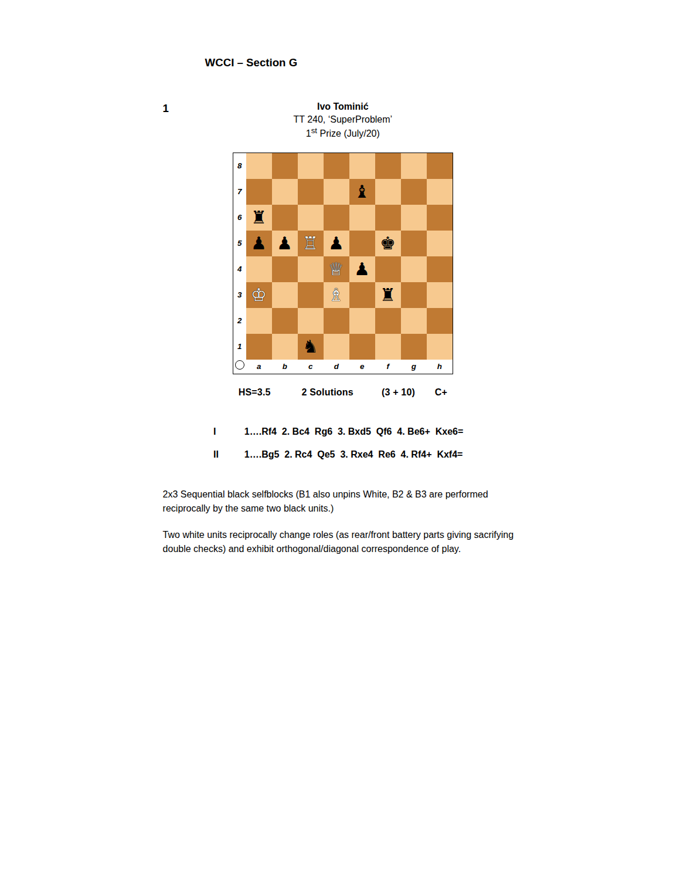WCCI – Section G
1
Ivo Tominić
TT 240, ‘SuperProblem’
1st Prize (July/20)
| 8 | | | | | | | | |
| 7 | | | | | ♝ | | | |
| 6 | ♜ | | | | | | | |
| 5 | ♟ | ♟ | ♖ | ♟ | | ♚ | | |
| 4 | | | | ♕ | ♟ | | | |
| 3 | ♔ | | | ♗ | | ♜ | | |
| 2 | | | | | | | | |
| 1 | | | ♞ | | | | | |
| | a | b | c | d | e | f | g | h |
HS=3.5 2 Solutions (3 + 10) C+
I1….Rf4 2. Bc4 Rg6 3. Bxd5 Qf6 4. Be6+ Kxe6=
II1….Bg5 2. Rc4 Qe5 3. Rxe4 Re6 4. Rf4+ Kxf4=
2x3 Sequential black selfblocks (B1 also unpins White, B2 & B3 are performed reciprocally by the same two black units.)
Two white units reciprocally change roles (as rear/front battery parts giving sacrifying double checks) and exhibit orthogonal/diagonal correspondence of play.